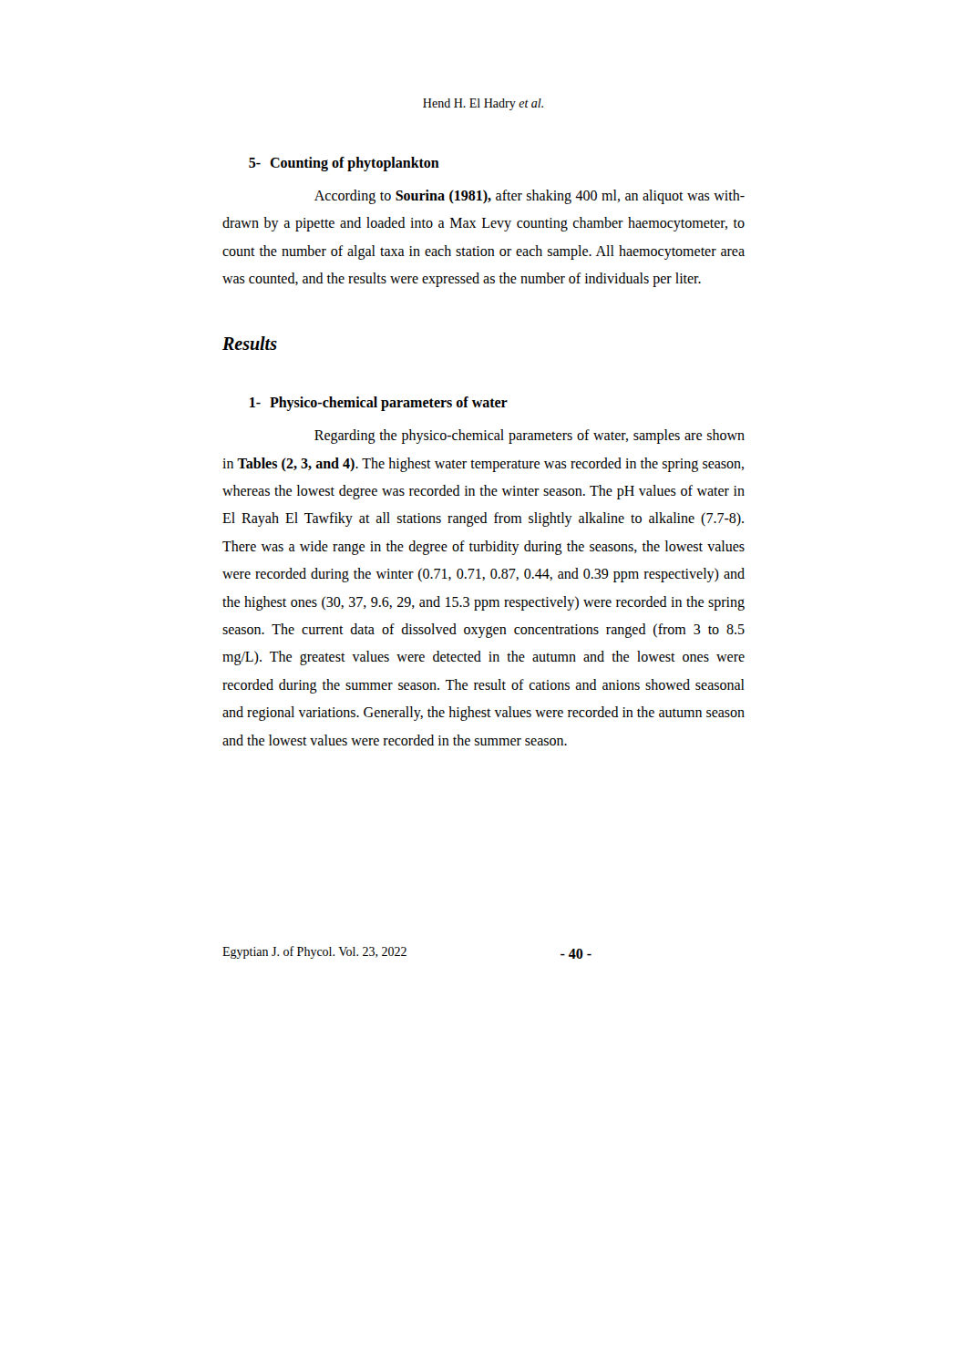Hend H. El Hadry et al.
5-Counting of phytoplankton
According to Sourina (1981), after shaking 400 ml, an aliquot was withdrawn by a pipette and loaded into a Max Levy counting chamber haemocytometer, to count the number of algal taxa in each station or each sample. All haemocytometer area was counted, and the results were expressed as the number of individuals per liter.
Results
1-Physico-chemical parameters of water
Regarding the physico-chemical parameters of water, samples are shown in Tables (2, 3, and 4). The highest water temperature was recorded in the spring season, whereas the lowest degree was recorded in the winter season. The pH values of water in El Rayah El Tawfiky at all stations ranged from slightly alkaline to alkaline (7.7-8). There was a wide range in the degree of turbidity during the seasons, the lowest values were recorded during the winter (0.71, 0.71, 0.87, 0.44, and 0.39 ppm respectively) and the highest ones (30, 37, 9.6, 29, and 15.3 ppm respectively) were recorded in the spring season. The current data of dissolved oxygen concentrations ranged (from 3 to 8.5 mg/L). The greatest values were detected in the autumn and the lowest ones were recorded during the summer season. The result of cations and anions showed seasonal and regional variations. Generally, the highest values were recorded in the autumn season and the lowest values were recorded in the summer season.
Egyptian J. of Phycol. Vol. 23, 2022
- 40 -